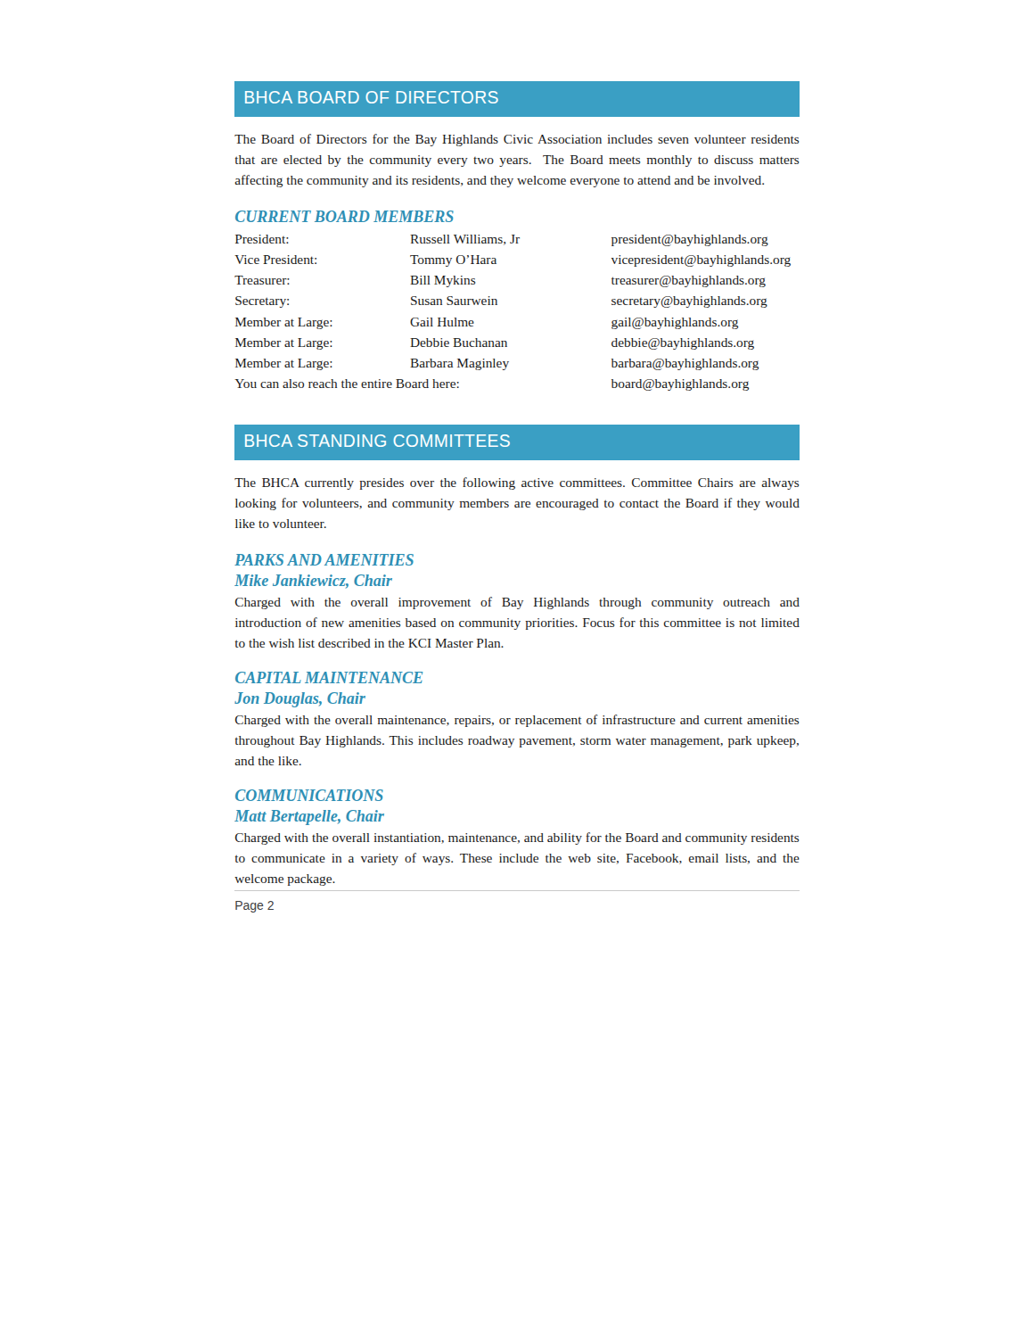BHCA BOARD OF DIRECTORS
The Board of Directors for the Bay Highlands Civic Association includes seven volunteer residents that are elected by the community every two years. The Board meets monthly to discuss matters affecting the community and its residents, and they welcome everyone to attend and be involved.
CURRENT BOARD MEMBERS
| President: | Russell Williams, Jr | president@bayhighlands.org |
| Vice President: | Tommy O’Hara | vicepresident@bayhighlands.org |
| Treasurer: | Bill Mykins | treasurer@bayhighlands.org |
| Secretary: | Susan Saurwein | secretary@bayhighlands.org |
| Member at Large: | Gail Hulme | gail@bayhighlands.org |
| Member at Large: | Debbie Buchanan | debbie@bayhighlands.org |
| Member at Large: | Barbara Maginley | barbara@bayhighlands.org |
| You can also reach the entire Board here: | board@bayhighlands.org |
BHCA STANDING COMMITTEES
The BHCA currently presides over the following active committees. Committee Chairs are always looking for volunteers, and community members are encouraged to contact the Board if they would like to volunteer.
PARKS AND AMENITIESMike Jankiewicz, Chair
Charged with the overall improvement of Bay Highlands through community outreach and introduction of new amenities based on community priorities. Focus for this committee is not limited to the wish list described in the KCI Master Plan.
CAPITAL MAINTENANCEJon Douglas, Chair
Charged with the overall maintenance, repairs, or replacement of infrastructure and current amenities throughout Bay Highlands. This includes roadway pavement, storm water management, park upkeep, and the like.
COMMUNICATIONSMatt Bertapelle, Chair
Charged with the overall instantiation, maintenance, and ability for the Board and community residents to communicate in a variety of ways. These include the web site, Facebook, email lists, and the welcome package.
Page 2